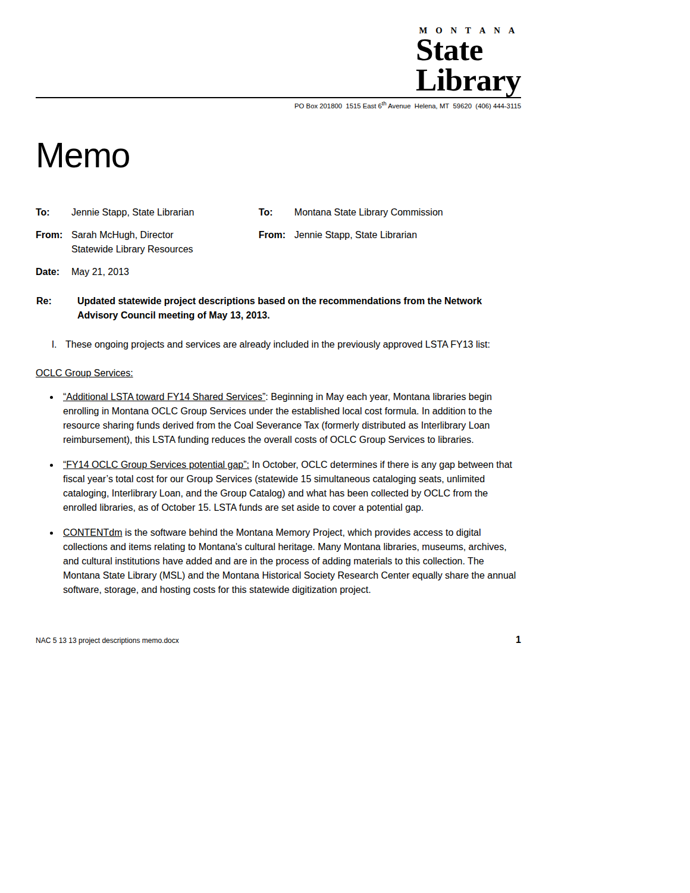M O N T A N A
State Library
PO Box 201800 1515 East 6th Avenue Helena, MT 59620 (406) 444-3115
Memo
| To: | Jennie Stapp, State Librarian | To: | Montana State Library Commission |
| From: | Sarah McHugh, Director Statewide Library Resources | From: | Jennie Stapp, State Librarian |
| Date: | May 21, 2013 |
| Re: | Updated statewide project descriptions based on the recommendations from the Network Advisory Council meeting of May 13, 2013. |
These ongoing projects and services are already included in the previously approved LSTA FY13 list:
OCLC Group Services:
“Additional LSTA toward FY14 Shared Services”: Beginning in May each year, Montana libraries begin enrolling in Montana OCLC Group Services under the established local cost formula. In addition to the resource sharing funds derived from the Coal Severance Tax (formerly distributed as Interlibrary Loan reimbursement), this LSTA funding reduces the overall costs of OCLC Group Services to libraries.
“FY14 OCLC Group Services potential gap”: In October, OCLC determines if there is any gap between that fiscal year’s total cost for our Group Services (statewide 15 simultaneous cataloging seats, unlimited cataloging, Interlibrary Loan, and the Group Catalog) and what has been collected by OCLC from the enrolled libraries, as of October 15. LSTA funds are set aside to cover a potential gap.
CONTENTdm is the software behind the Montana Memory Project, which provides access to digital collections and items relating to Montana's cultural heritage. Many Montana libraries, museums, archives, and cultural institutions have added and are in the process of adding materials to this collection. The Montana State Library (MSL) and the Montana Historical Society Research Center equally share the annual software, storage, and hosting costs for this statewide digitization project.
NAC 5 13 13 project descriptions memo.docx 1